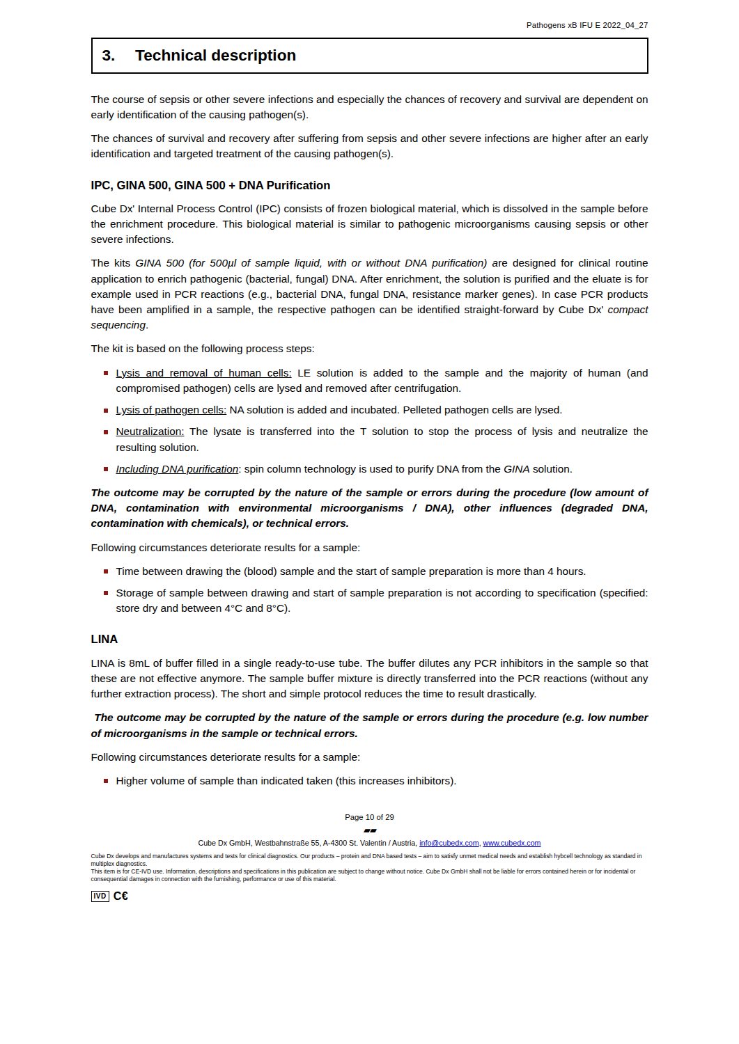Pathogens xB IFU E 2022_04_27
3. Technical description
The course of sepsis or other severe infections and especially the chances of recovery and survival are dependent on early identification of the causing pathogen(s).
The chances of survival and recovery after suffering from sepsis and other severe infections are higher after an early identification and targeted treatment of the causing pathogen(s).
IPC, GINA 500, GINA 500 + DNA Purification
Cube Dx' Internal Process Control (IPC) consists of frozen biological material, which is dissolved in the sample before the enrichment procedure. This biological material is similar to pathogenic microorganisms causing sepsis or other severe infections.
The kits GINA 500 (for 500µl of sample liquid, with or without DNA purification) are designed for clinical routine application to enrich pathogenic (bacterial, fungal) DNA. After enrichment, the solution is purified and the eluate is for example used in PCR reactions (e.g., bacterial DNA, fungal DNA, resistance marker genes). In case PCR products have been amplified in a sample, the respective pathogen can be identified straight-forward by Cube Dx' compact sequencing.
The kit is based on the following process steps:
Lysis and removal of human cells: LE solution is added to the sample and the majority of human (and compromised pathogen) cells are lysed and removed after centrifugation.
Lysis of pathogen cells: NA solution is added and incubated. Pelleted pathogen cells are lysed.
Neutralization: The lysate is transferred into the T solution to stop the process of lysis and neutralize the resulting solution.
Including DNA purification: spin column technology is used to purify DNA from the GINA solution.
The outcome may be corrupted by the nature of the sample or errors during the procedure (low amount of DNA, contamination with environmental microorganisms / DNA), other influences (degraded DNA, contamination with chemicals), or technical errors.
Following circumstances deteriorate results for a sample:
Time between drawing the (blood) sample and the start of sample preparation is more than 4 hours.
Storage of sample between drawing and start of sample preparation is not according to specification (specified: store dry and between 4°C and 8°C).
LINA
LINA is 8mL of buffer filled in a single ready-to-use tube. The buffer dilutes any PCR inhibitors in the sample so that these are not effective anymore. The sample buffer mixture is directly transferred into the PCR reactions (without any further extraction process). The short and simple protocol reduces the time to result drastically.
The outcome may be corrupted by the nature of the sample or errors during the procedure (e.g. low number of microorganisms in the sample or technical errors.
Following circumstances deteriorate results for a sample:
Higher volume of sample than indicated taken (this increases inhibitors).
Page 10 of 29
▰▰
Cube Dx GmbH, Westbahnstraße 55, A-4300 St. Valentin / Austria, info@cubedx.com, www.cubedx.com
Cube Dx develops and manufactures systems and tests for clinical diagnostics. Our products – protein and DNA based tests – aim to satisfy unmet medical needs and establish hybcell technology as standard in multiplex diagnostics.
This item is for CE-IVD use. Information, descriptions and specifications in this publication are subject to change without notice. Cube Dx GmbH shall not be liable for errors contained herein or for incidental or consequential damages in connection with the furnishing, performance or use of this material.
IVD C€